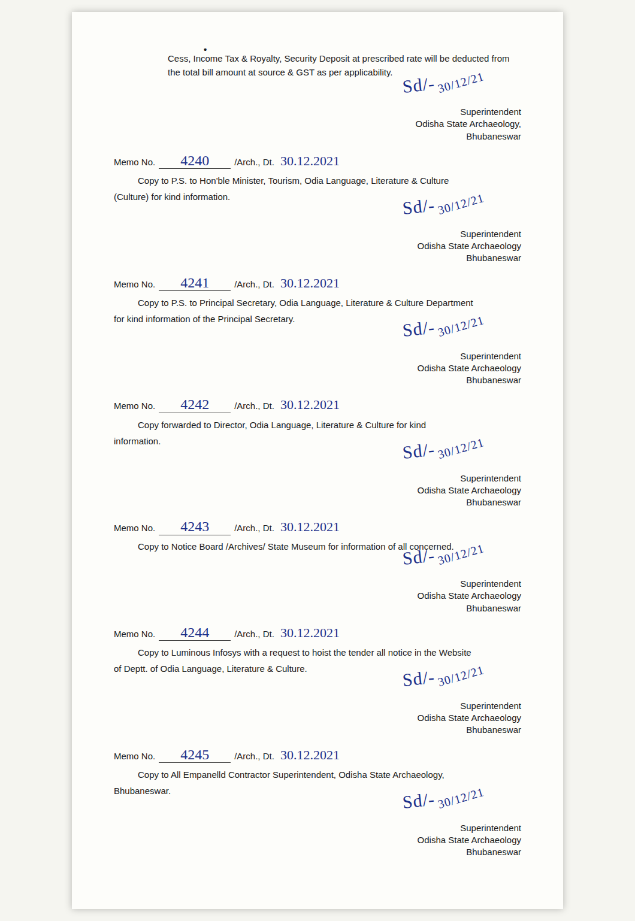• Cess, Income Tax & Royalty, Security Deposit at prescribed rate will be deducted from the total bill amount at source & GST as per applicability.
Sd/-30/12/21 Superintendent Odisha State Archaeology, Bhubaneswar
Memo No. 4240 /Arch., Dt. 30.12.2021
Copy to P.S. to Hon'ble Minister, Tourism, Odia Language, Literature & Culture
(Culture) for kind information.
Sd/-30/12/21 Superintendent Odisha State Archaeology Bhubaneswar
Memo No. 4241 /Arch., Dt. 30.12.2021
Copy to P.S. to Principal Secretary, Odia Language, Literature & Culture Department
for kind information of the Principal Secretary.
Sd/-30/12/21 Superintendent Odisha State Archaeology Bhubaneswar
Memo No. 4242 /Arch., Dt. 30.12.2021
Copy forwarded to Director, Odia Language, Literature & Culture for kind
information.
Sd/-30/12/21 Superintendent Odisha State Archaeology Bhubaneswar
Memo No. 4243 /Arch., Dt. 30.12.2021
Copy to Notice Board /Archives/ State Museum for information of all concerned.
Sd/-30/12/21 Superintendent Odisha State Archaeology Bhubaneswar
Memo No. 4244 /Arch., Dt. 30.12.2021
Copy to Luminous Infosys with a request to hoist the tender all notice in the Website
of Deptt. of Odia Language, Literature & Culture.
Sd/-30/12/21 Superintendent Odisha State Archaeology Bhubaneswar
Memo No. 4245 /Arch., Dt. 30.12.2021
Copy to All Empanelld Contractor Superintendent, Odisha State Archaeology,
Bhubaneswar.
Sd/-30/12/21 Superintendent Odisha State Archaeology Bhubaneswar